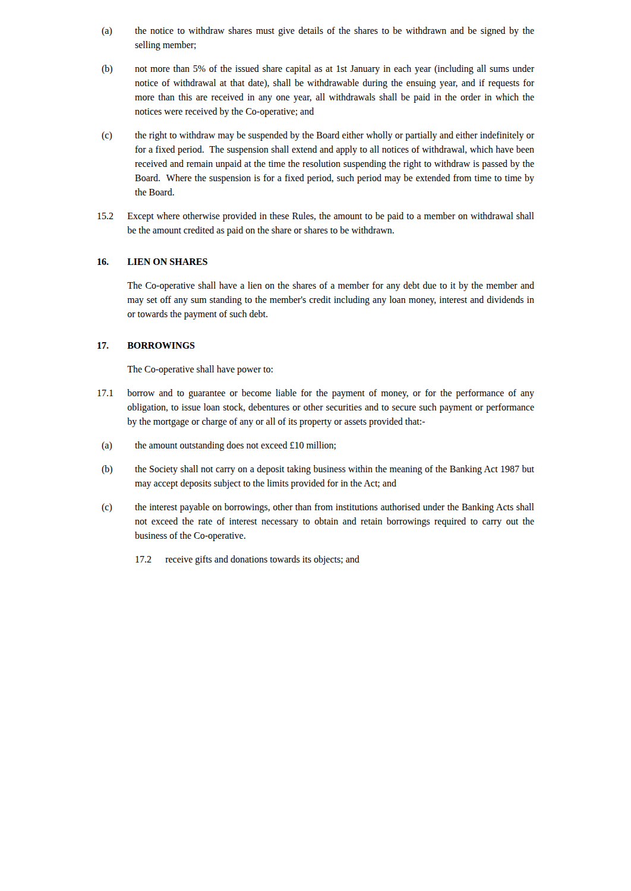(a) the notice to withdraw shares must give details of the shares to be withdrawn and be signed by the selling member;
(b) not more than 5% of the issued share capital as at 1st January in each year (including all sums under notice of withdrawal at that date), shall be withdrawable during the ensuing year, and if requests for more than this are received in any one year, all withdrawals shall be paid in the order in which the notices were received by the Co-operative; and
(c) the right to withdraw may be suspended by the Board either wholly or partially and either indefinitely or for a fixed period. The suspension shall extend and apply to all notices of withdrawal, which have been received and remain unpaid at the time the resolution suspending the right to withdraw is passed by the Board. Where the suspension is for a fixed period, such period may be extended from time to time by the Board.
15.2 Except where otherwise provided in these Rules, the amount to be paid to a member on withdrawal shall be the amount credited as paid on the share or shares to be withdrawn.
16. LIEN ON SHARES
The Co-operative shall have a lien on the shares of a member for any debt due to it by the member and may set off any sum standing to the member's credit including any loan money, interest and dividends in or towards the payment of such debt.
17. BORROWINGS
The Co-operative shall have power to:
17.1 borrow and to guarantee or become liable for the payment of money, or for the performance of any obligation, to issue loan stock, debentures or other securities and to secure such payment or performance by the mortgage or charge of any or all of its property or assets provided that:-
(a) the amount outstanding does not exceed £10 million;
(b) the Society shall not carry on a deposit taking business within the meaning of the Banking Act 1987 but may accept deposits subject to the limits provided for in the Act; and
(c) the interest payable on borrowings, other than from institutions authorised under the Banking Acts shall not exceed the rate of interest necessary to obtain and retain borrowings required to carry out the business of the Co-operative.
17.2 receive gifts and donations towards its objects; and